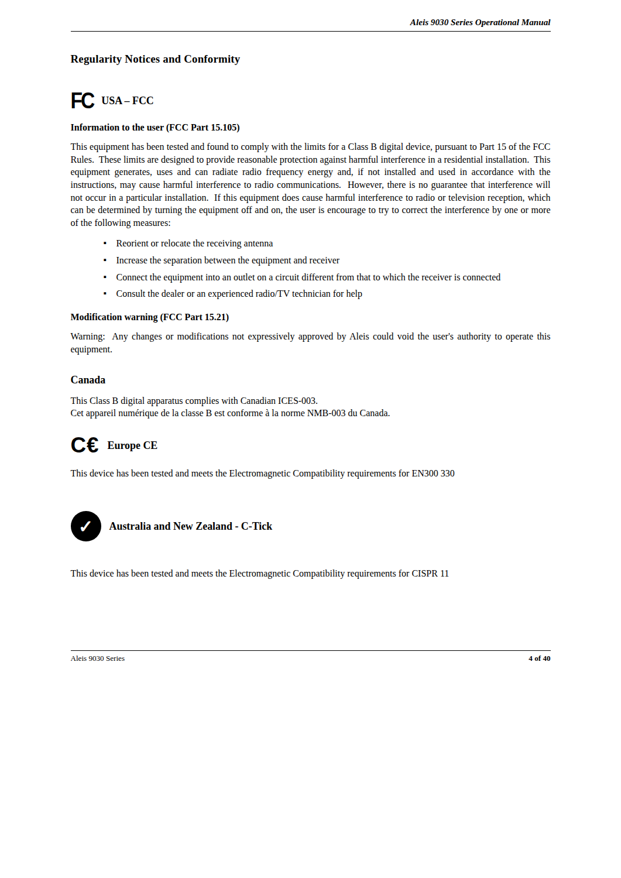Aleis 9030 Series Operational Manual
Regularity Notices and Conformity
FC
USA – FCC
Information to the user (FCC Part 15.105)
This equipment has been tested and found to comply with the limits for a Class B digital device, pursuant to Part 15 of the FCC Rules. These limits are designed to provide reasonable protection against harmful interference in a residential installation. This equipment generates, uses and can radiate radio frequency energy and, if not installed and used in accordance with the instructions, may cause harmful interference to radio communications. However, there is no guarantee that interference will not occur in a particular installation. If this equipment does cause harmful interference to radio or television reception, which can be determined by turning the equipment off and on, the user is encourage to try to correct the interference by one or more of the following measures:
Reorient or relocate the receiving antenna
Increase the separation between the equipment and receiver
Connect the equipment into an outlet on a circuit different from that to which the receiver is connected
Consult the dealer or an experienced radio/TV technician for help
Modification warning (FCC Part 15.21)
Warning: Any changes or modifications not expressively approved by Aleis could void the user's authority to operate this equipment.
Canada
This Class B digital apparatus complies with Canadian ICES-003.
Cet appareil numérique de la classe B est conforme à la norme NMB-003 du Canada.
C€
Europe CE
This device has been tested and meets the Electromagnetic Compatibility requirements for EN300 330
✓
Australia and New Zealand - C-Tick
This device has been tested and meets the Electromagnetic Compatibility requirements for CISPR 11
Aleis 9030 Series 4 of 40